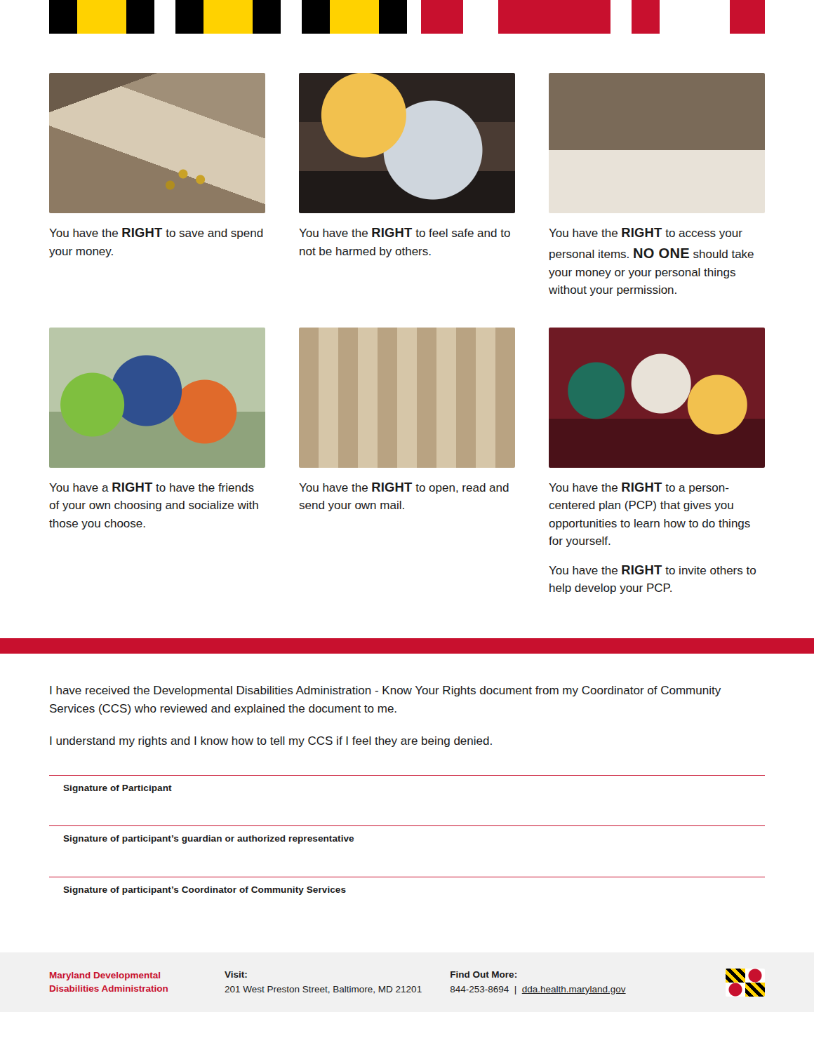You have the RIGHT to save and spend your money.
You have the RIGHT to feel safe and to not be harmed by others.
You have the RIGHT to access your personal items. NO ONE should take your money or your personal things without your permission.
You have a RIGHT to have the friends of your own choosing and socialize with those you choose.
You have the RIGHT to open, read and send your own mail.
You have the RIGHT to a person-centered plan (PCP) that gives you opportunities to learn how to do things for yourself.
You have the RIGHT to invite others to help develop your PCP.
I have received the Developmental Disabilities Administration - Know Your Rights document from my Coordinator of Community Services (CCS) who reviewed and explained the document to me.
I understand my rights and I know how to tell my CCS if I feel they are being denied.
Signature of Participant
Signature of participant’s guardian or authorized representative
Signature of participant’s Coordinator of Community Services
Maryland Developmental
Disabilities Administration
Visit:
201 West Preston Street, Baltimore, MD 21201
Find Out More:
844-253-8694 | dda.health.maryland.gov